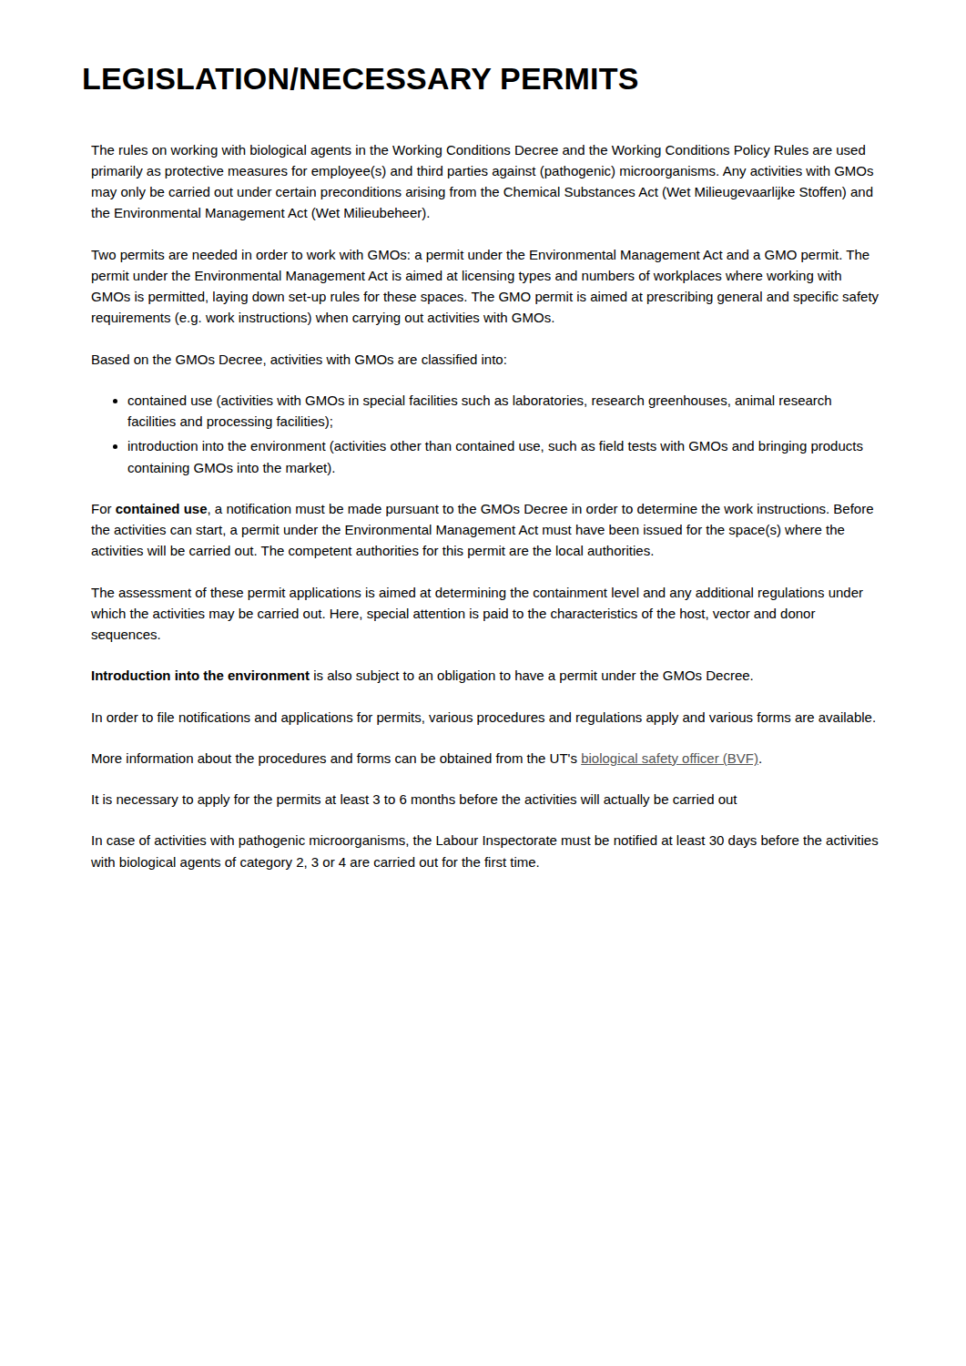LEGISLATION/NECESSARY PERMITS
The rules on working with biological agents in the Working Conditions Decree and the Working Conditions Policy Rules are used primarily as protective measures for employee(s) and third parties against (pathogenic) microorganisms. Any activities with GMOs may only be carried out under certain preconditions arising from the Chemical Substances Act (Wet Milieugevaarlijke Stoffen) and the Environmental Management Act (Wet Milieubeheer).
Two permits are needed in order to work with GMOs: a permit under the Environmental Management Act and a GMO permit. The permit under the Environmental Management Act is aimed at licensing types and numbers of workplaces where working with GMOs is permitted, laying down set-up rules for these spaces. The GMO permit is aimed at prescribing general and specific safety requirements (e.g. work instructions) when carrying out activities with GMOs.
Based on the GMOs Decree, activities with GMOs are classified into:
contained use (activities with GMOs in special facilities such as laboratories, research greenhouses, animal research facilities and processing facilities);
introduction into the environment (activities other than contained use, such as field tests with GMOs and bringing products containing GMOs into the market).
For contained use, a notification must be made pursuant to the GMOs Decree in order to determine the work instructions. Before the activities can start, a permit under the Environmental Management Act must have been issued for the space(s) where the activities will be carried out. The competent authorities for this permit are the local authorities.
The assessment of these permit applications is aimed at determining the containment level and any additional regulations under which the activities may be carried out. Here, special attention is paid to the characteristics of the host, vector and donor sequences.
Introduction into the environment is also subject to an obligation to have a permit under the GMOs Decree.
In order to file notifications and applications for permits, various procedures and regulations apply and various forms are available.
More information about the procedures and forms can be obtained from the UT's biological safety officer (BVF).
It is necessary to apply for the permits at least 3 to 6 months before the activities will actually be carried out
In case of activities with pathogenic microorganisms, the Labour Inspectorate must be notified at least 30 days before the activities with biological agents of category 2, 3 or 4 are carried out for the first time.